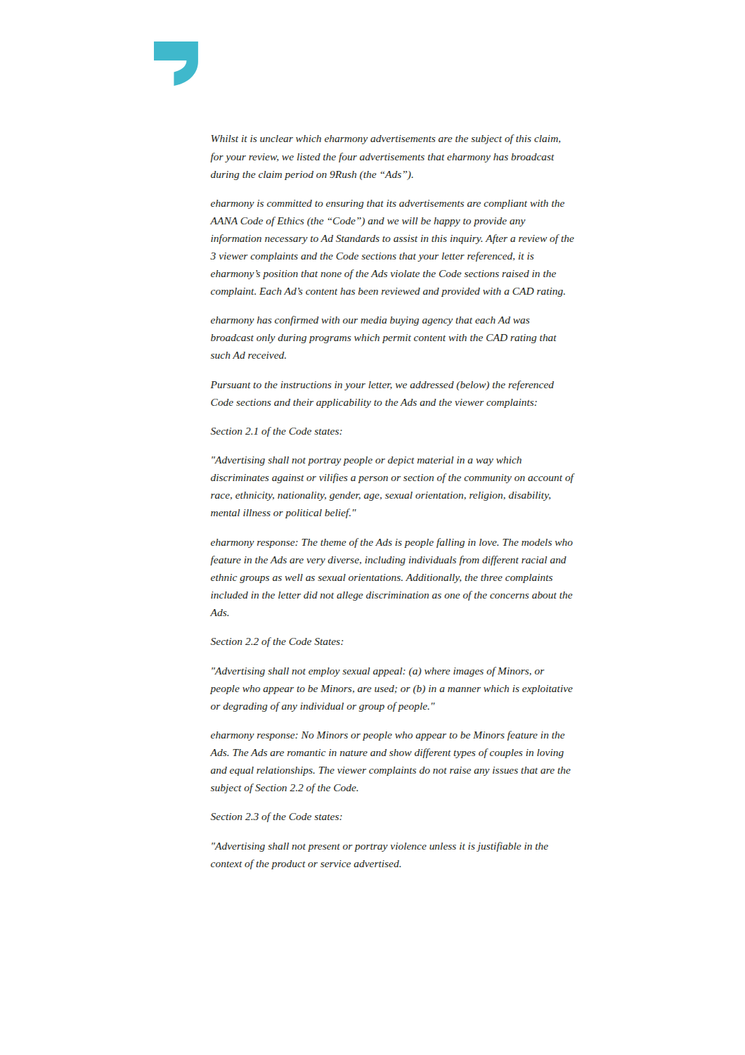Whilst it is unclear which eharmony advertisements are the subject of this claim, for your review, we listed the four advertisements that eharmony has broadcast during the claim period on 9Rush (the “Ads”).
eharmony is committed to ensuring that its advertisements are compliant with the AANA Code of Ethics (the “Code”) and we will be happy to provide any information necessary to Ad Standards to assist in this inquiry. After a review of the 3 viewer complaints and the Code sections that your letter referenced, it is eharmony’s position that none of the Ads violate the Code sections raised in the complaint. Each Ad’s content has been reviewed and provided with a CAD rating.
eharmony has confirmed with our media buying agency that each Ad was broadcast only during programs which permit content with the CAD rating that such Ad received.
Pursuant to the instructions in your letter, we addressed (below) the referenced Code sections and their applicability to the Ads and the viewer complaints:
Section 2.1 of the Code states:
"Advertising shall not portray people or depict material in a way which discriminates against or vilifies a person or section of the community on account of race, ethnicity, nationality, gender, age, sexual orientation, religion, disability, mental illness or political belief."
eharmony response: The theme of the Ads is people falling in love. The models who feature in the Ads are very diverse, including individuals from different racial and ethnic groups as well as sexual orientations. Additionally, the three complaints included in the letter did not allege discrimination as one of the concerns about the Ads.
Section 2.2 of the Code States:
"Advertising shall not employ sexual appeal: (a) where images of Minors, or people who appear to be Minors, are used; or (b) in a manner which is exploitative or degrading of any individual or group of people."
eharmony response: No Minors or people who appear to be Minors feature in the Ads. The Ads are romantic in nature and show different types of couples in loving and equal relationships. The viewer complaints do not raise any issues that are the subject of Section 2.2 of the Code.
Section 2.3 of the Code states:
"Advertising shall not present or portray violence unless it is justifiable in the context of the product or service advertised.